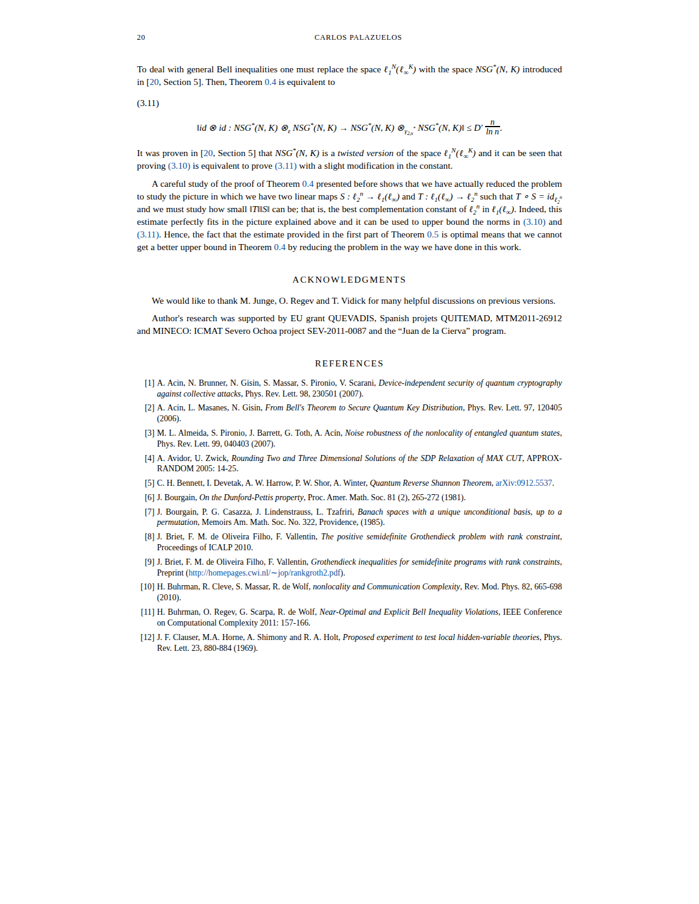20 Carlos Palazuelos
To deal with general Bell inequalities one must replace the space ℓ1N(ℓ∞K) with the space NSG*(N, K) introduced in [20, Section 5]. Then, Theorem 0.4 is equivalent to
(3.11)
‖id ⊗ id : NSG*(N, K) ⊗ε NSG*(N, K) → NSG*(N, K) ⊗γ2,n* NSG*(N, K)‖ ≤ D′ nln n.
It was proven in [20, Section 5] that NSG*(N, K) is a twisted version of the space ℓ1N(ℓ∞K) and it can be seen that proving (3.10) is equivalent to prove (3.11) with a slight modification in the constant.
A careful study of the proof of Theorem 0.4 presented before shows that we have actually reduced the problem to study the picture in which we have two linear maps S : ℓ2n → ℓ1(ℓ∞) and T : ℓ1(ℓ∞) → ℓ2n such that T ∘ S = idℓ2n and we must study how small ‖T‖‖S‖ can be; that is, the best complementation constant of ℓ2n in ℓ1(ℓ∞). Indeed, this estimate perfectly fits in the picture explained above and it can be used to upper bound the norms in (3.10) and (3.11). Hence, the fact that the estimate provided in the first part of Theorem 0.5 is optimal means that we cannot get a better upper bound in Theorem 0.4 by reducing the problem in the way we have done in this work.
Acknowledgments
We would like to thank M. Junge, O. Regev and T. Vidick for many helpful discussions on previous versions.
Author's research was supported by EU grant QUEVADIS, Spanish projets QUITEMAD, MTM2011-26912 and MINECO: ICMAT Severo Ochoa project SEV-2011-0087 and the “Juan de la Cierva” program.
References
[1] A. Acin, N. Brunner, N. Gisin, S. Massar, S. Pironio, V. Scarani, Device-independent security of quantum cryptography against collective attacks, Phys. Rev. Lett. 98, 230501 (2007).
[2] A. Acin, L. Masanes, N. Gisin, From Bell's Theorem to Secure Quantum Key Distribution, Phys. Rev. Lett. 97, 120405 (2006).
[3] M. L. Almeida, S. Pironio, J. Barrett, G. Toth, A. Acín, Noise robustness of the nonlocality of entangled quantum states, Phys. Rev. Lett. 99, 040403 (2007).
[4] A. Avidor, U. Zwick, Rounding Two and Three Dimensional Solutions of the SDP Relaxation of MAX CUT, APPROX-RANDOM 2005: 14-25.
[5] C. H. Bennett, I. Devetak, A. W. Harrow, P. W. Shor, A. Winter, Quantum Reverse Shannon Theorem, arXiv:0912.5537.
[6] J. Bourgain, On the Dunford-Pettis property, Proc. Amer. Math. Soc. 81 (2), 265-272 (1981).
[7] J. Bourgain, P. G. Casazza, J. Lindenstrauss, L. Tzafriri, Banach spaces with a unique unconditional basis, up to a permutation, Memoirs Am. Math. Soc. No. 322, Providence, (1985).
[8] J. Briet, F. M. de Oliveira Filho, F. Vallentin, The positive semidefinite Grothendieck problem with rank constraint, Proceedings of ICALP 2010.
[9] J. Briet, F. M. de Oliveira Filho, F. Vallentin, Grothendieck inequalities for semidefinite programs with rank constraints, Preprint (http://homepages.cwi.nl/∼jop/rankgroth2.pdf).
[10] H. Buhrman, R. Cleve, S. Massar, R. de Wolf, nonlocality and Communication Complexity, Rev. Mod. Phys. 82, 665-698 (2010).
[11] H. Buhrman, O. Regev, G. Scarpa, R. de Wolf, Near-Optimal and Explicit Bell Inequality Violations, IEEE Conference on Computational Complexity 2011: 157-166.
[12] J. F. Clauser, M.A. Horne, A. Shimony and R. A. Holt, Proposed experiment to test local hidden-variable theories, Phys. Rev. Lett. 23, 880-884 (1969).